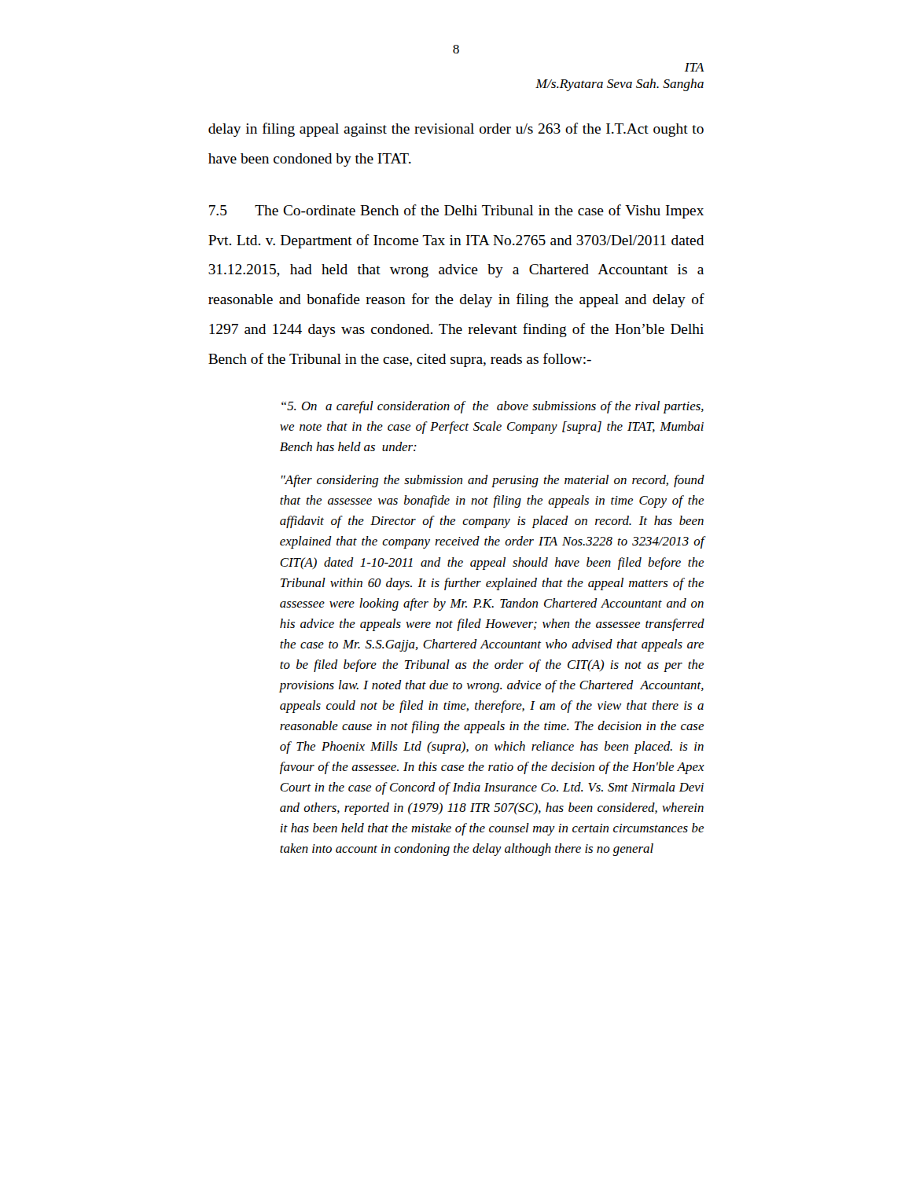8
ITA
M/s.Ryatara Seva Sah. Sangha
delay in filing appeal against the revisional order u/s 263 of the I.T.Act ought to have been condoned by the ITAT.
7.5 The Co-ordinate Bench of the Delhi Tribunal in the case of Vishu Impex Pvt. Ltd. v. Department of Income Tax in ITA No.2765 and 3703/Del/2011 dated 31.12.2015, had held that wrong advice by a Chartered Accountant is a reasonable and bonafide reason for the delay in filing the appeal and delay of 1297 and 1244 days was condoned. The relevant finding of the Hon’ble Delhi Bench of the Tribunal in the case, cited supra, reads as follow:-
“5. On a careful consideration of the above submissions of the rival parties, we note that in the case of Perfect Scale Company [supra] the ITAT, Mumbai Bench has held as under:
"After considering the submission and perusing the material on record, found that the assessee was bonafide in not filing the appeals in time Copy of the affidavit of the Director of the company is placed on record. It has been explained that the company received the order ITA Nos.3228 to 3234/2013 of CIT(A) dated 1-10-2011 and the appeal should have been filed before the Tribunal within 60 days. It is further explained that the appeal matters of the assessee were looking after by Mr. P.K. Tandon Chartered Accountant and on his advice the appeals were not filed However; when the assessee transferred the case to Mr. S.S.Gajja, Chartered Accountant who advised that appeals are to be filed before the Tribunal as the order of the CIT(A) is not as per the provisions law. I noted that due to wrong. advice of the Chartered Accountant, appeals could not be filed in time, therefore, I am of the view that there is a reasonable cause in not filing the appeals in the time. The decision in the case of The Phoenix Mills Ltd (supra), on which reliance has been placed. is in favour of the assessee. In this case the ratio of the decision of the Hon'ble Apex Court in the case of Concord of India Insurance Co. Ltd. Vs. Smt Nirmala Devi and others, reported in (1979) 118 ITR 507(SC), has been considered, wherein it has been held that the mistake of the counsel may in certain circumstances be taken into account in condoning the delay although there is no general